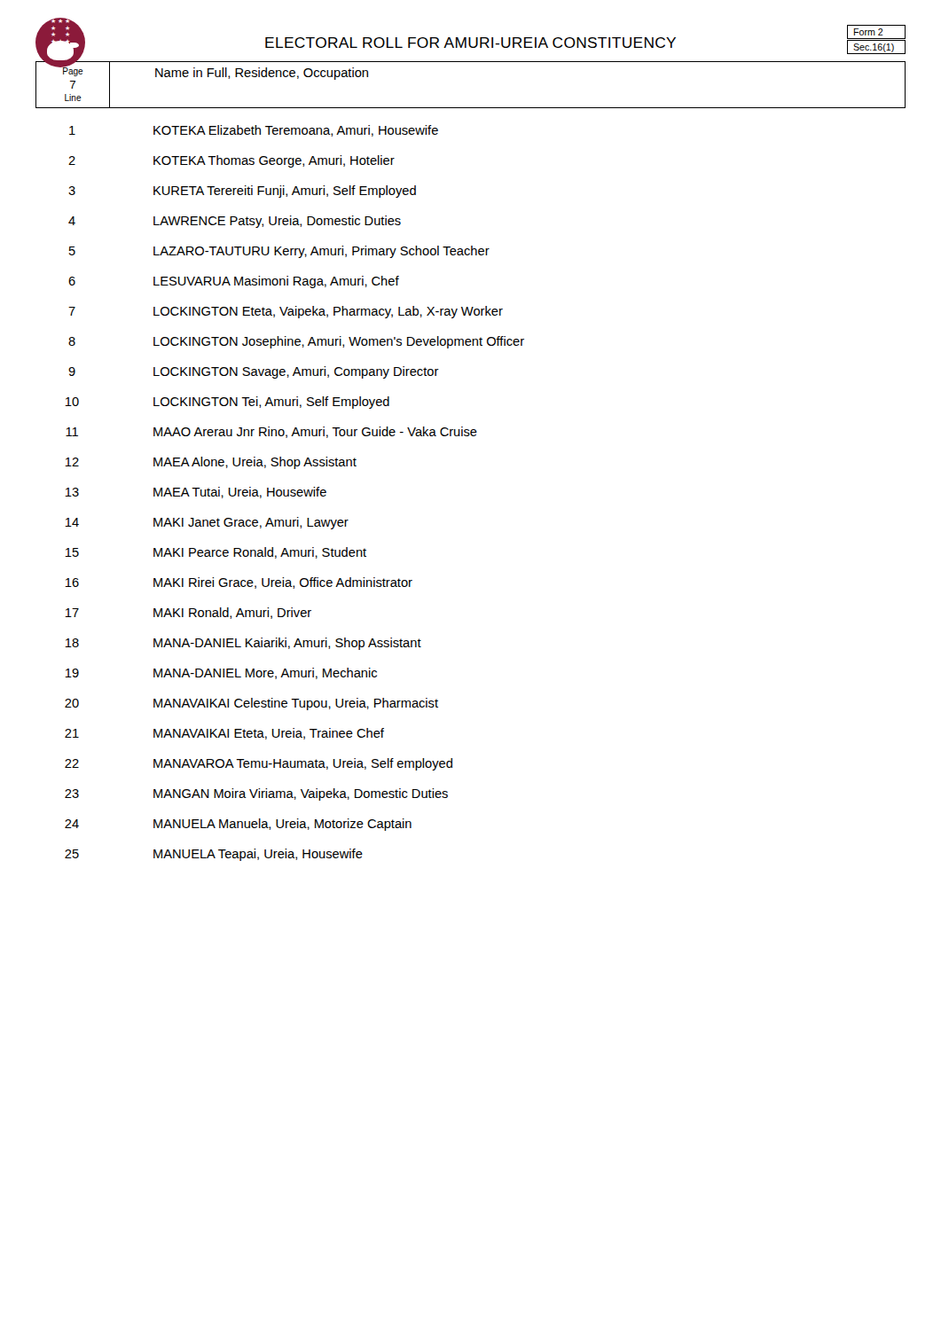★ ★ ★
★ ★
★ ★
★ ★ ★
ELECTORAL ROLL FOR AMURI-UREIA CONSTITUENCY
Form 2
Sec.16(1)
| Page 7 Line | Name in Full, Residence, Occupation |
| 1 | KOTEKA Elizabeth Teremoana, Amuri, Housewife |
| 2 | KOTEKA Thomas George, Amuri, Hotelier |
| 3 | KURETA Terereiti Funji, Amuri, Self Employed |
| 4 | LAWRENCE Patsy, Ureia, Domestic Duties |
| 5 | LAZARO-TAUTURU Kerry, Amuri, Primary School Teacher |
| 6 | LESUVARUA Masimoni Raga, Amuri, Chef |
| 7 | LOCKINGTON Eteta, Vaipeka, Pharmacy, Lab, X-ray Worker |
| 8 | LOCKINGTON Josephine, Amuri, Women's Development Officer |
| 9 | LOCKINGTON Savage, Amuri, Company Director |
| 10 | LOCKINGTON Tei, Amuri, Self Employed |
| 11 | MAAO Arerau Jnr Rino, Amuri, Tour Guide - Vaka Cruise |
| 12 | MAEA Alone, Ureia, Shop Assistant |
| 13 | MAEA Tutai, Ureia, Housewife |
| 14 | MAKI Janet Grace, Amuri, Lawyer |
| 15 | MAKI Pearce Ronald, Amuri, Student |
| 16 | MAKI Rirei Grace, Ureia, Office Administrator |
| 17 | MAKI Ronald, Amuri, Driver |
| 18 | MANA-DANIEL Kaiariki, Amuri, Shop Assistant |
| 19 | MANA-DANIEL More, Amuri, Mechanic |
| 20 | MANAVAIKAI Celestine Tupou, Ureia, Pharmacist |
| 21 | MANAVAIKAI Eteta, Ureia, Trainee Chef |
| 22 | MANAVAROA Temu-Haumata, Ureia, Self employed |
| 23 | MANGAN Moira Viriama, Vaipeka, Domestic Duties |
| 24 | MANUELA Manuela, Ureia, Motorize Captain |
| 25 | MANUELA Teapai, Ureia, Housewife |